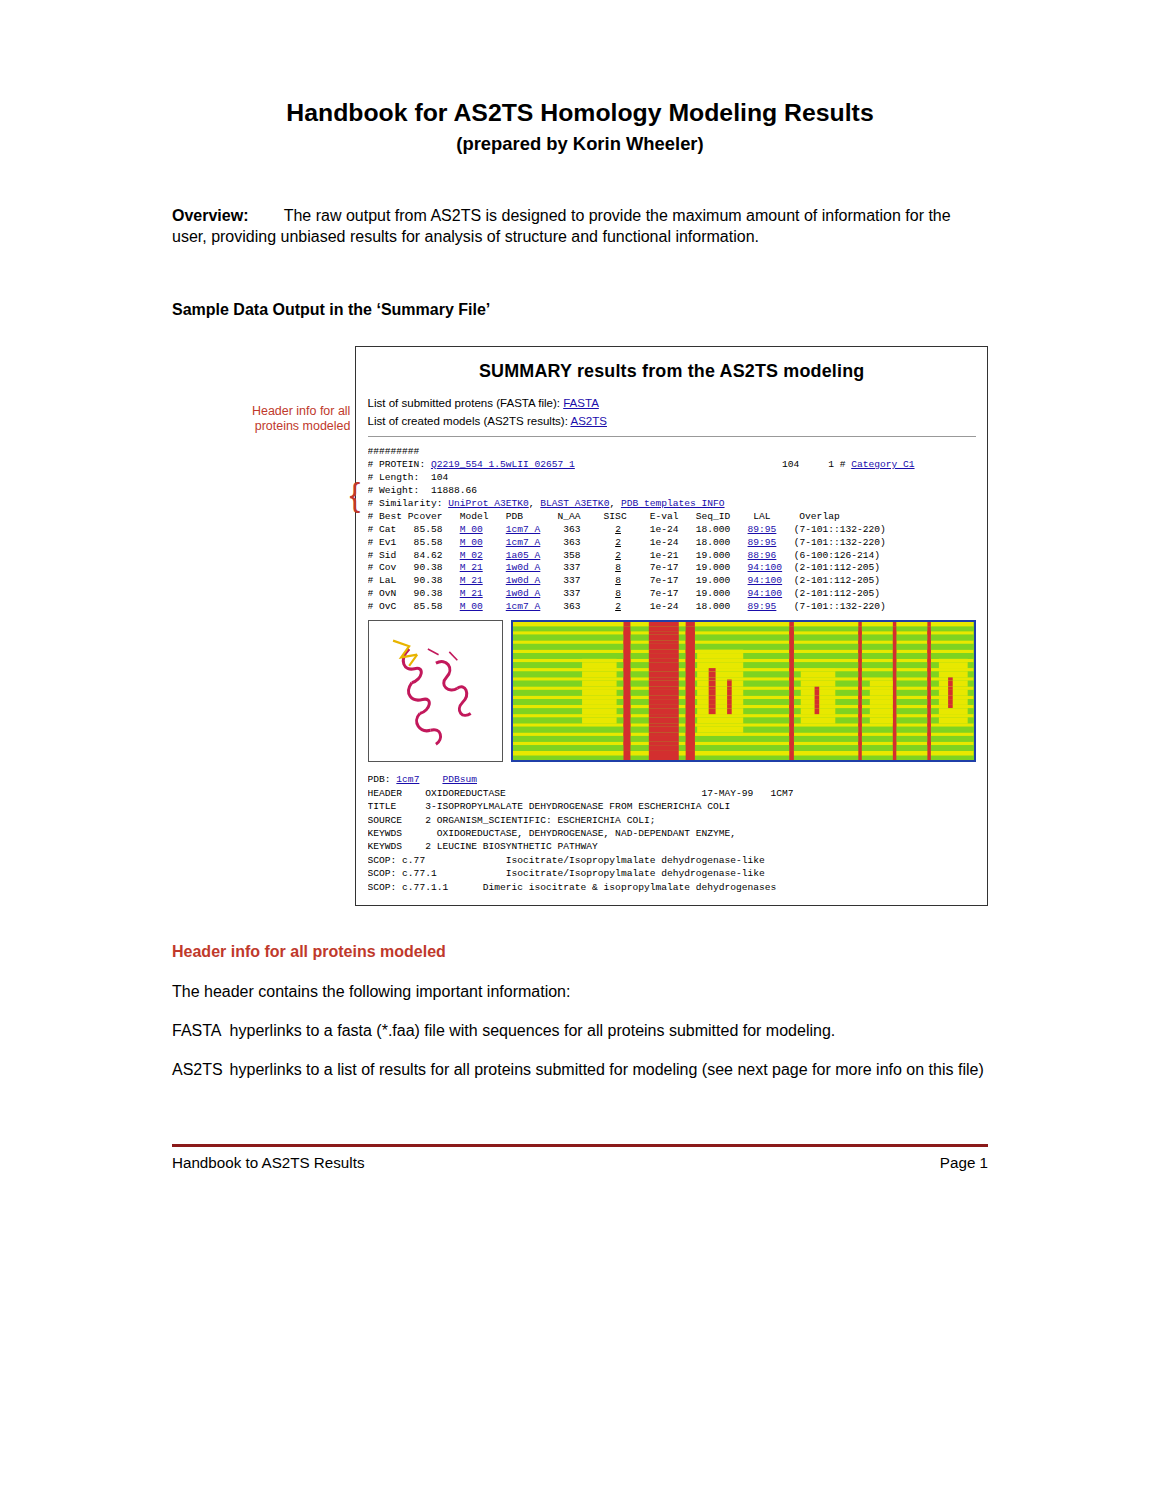Handbook for AS2TS Homology Modeling Results
(prepared by Korin Wheeler)
Overview: The raw output from AS2TS is designed to provide the maximum amount of information for the user, providing unbiased results for analysis of structure and functional information.
Sample Data Output in the ‘Summary File’
Header info for all
proteins modeled {
SUMMARY results from the AS2TS modeling
List of submitted protens (FASTA file): FASTA
List of created models (AS2TS results): AS2TS
#########
# PROTEIN: Q2219_554 1.5wLII 02657 1                                    104     1 # Category C1
# Length:  104
# Weight:  11888.66
# Similarity: UniProt A3ETK0, BLAST A3ETK0, PDB templates INFO
# Best Pcover   Model   PDB      N_AA    SISC    E-val   Seq_ID    LAL     Overlap
# Cat   85.58   M 00    1cm7 A    363      2     1e-24   18.000   89:95   (7-101::132-220)
# Ev1   85.58   M 00    1cm7 A    363      2     1e-24   18.000   89:95   (7-101::132-220)
# Sid   84.62   M 02    1a05 A    358      2     1e-21   19.000   88:96   (6-100:126-214)
# Cov   90.38   M 21    1w0d A    337      8     7e-17   19.000   94:100  (2-101:112-205)
# LaL   90.38   M 21    1w0d A    337      8     7e-17   19.000   94:100  (2-101:112-205)
# OvN   90.38   M 21    1w0d A    337      8     7e-17   19.000   94:100  (2-101:112-205)
# OvC   85.58   M 00    1cm7 A    363      2     1e-24   18.000   89:95   (7-101::132-220)
PDB: 1cm7    PDBsum
HEADER    OXIDOREDUCTASE                                  17-MAY-99   1CM7
TITLE     3-ISOPROPYLMALATE DEHYDROGENASE FROM ESCHERICHIA COLI
SOURCE    2 ORGANISM_SCIENTIFIC: ESCHERICHIA COLI;
KEYWDS      OXIDOREDUCTASE, DEHYDROGENASE, NAD-DEPENDANT ENZYME,
KEYWDS    2 LEUCINE BIOSYNTHETIC PATHWAY
SCOP: c.77              Isocitrate/Isopropylmalate dehydrogenase-like
SCOP: c.77.1            Isocitrate/Isopropylmalate dehydrogenase-like
SCOP: c.77.1.1      Dimeric isocitrate & isopropylmalate dehydrogenases
Header info for all proteins modeled
The header contains the following important information:
FASTA
hyperlinks to a fasta (*.faa) file with sequences for all proteins submitted for modeling.
AS2TS
hyperlinks to a list of results for all proteins submitted for modeling (see next page for more info on this file)
Handbook to AS2TS Results Page 1